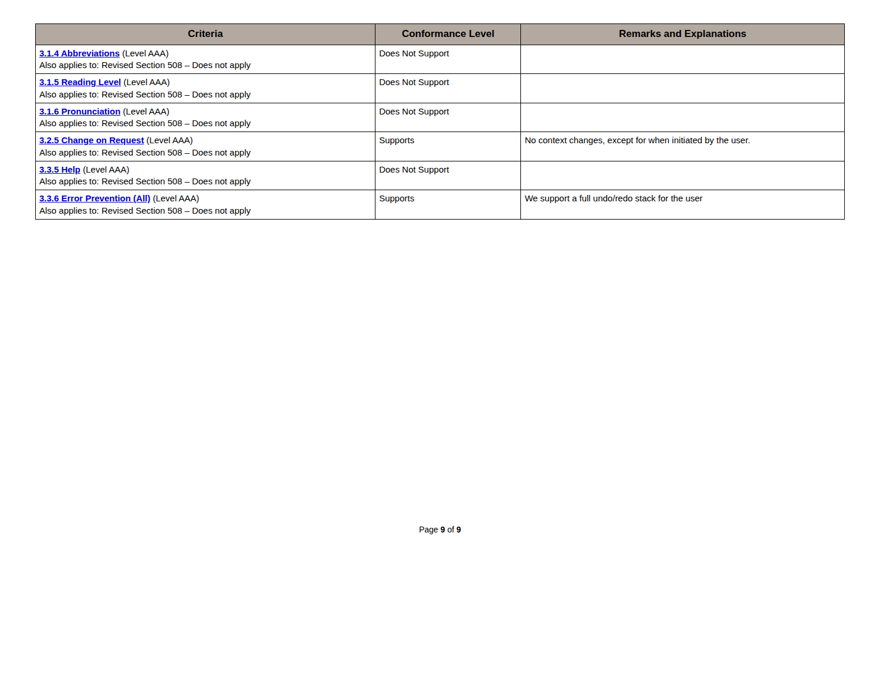| Criteria | Conformance Level | Remarks and Explanations |
| --- | --- | --- |
| 3.1.4 Abbreviations (Level AAA) Also applies to: Revised Section 508 – Does not apply | Does Not Support | |
| 3.1.5 Reading Level (Level AAA) Also applies to: Revised Section 508 – Does not apply | Does Not Support | |
| 3.1.6 Pronunciation (Level AAA) Also applies to: Revised Section 508 – Does not apply | Does Not Support | |
| 3.2.5 Change on Request (Level AAA) Also applies to: Revised Section 508 – Does not apply | Supports | No context changes, except for when initiated by the user. |
| 3.3.5 Help (Level AAA) Also applies to: Revised Section 508 – Does not apply | Does Not Support | |
| 3.3.6 Error Prevention (All) (Level AAA) Also applies to: Revised Section 508 – Does not apply | Supports | We support a full undo/redo stack for the user |
Page 9 of 9